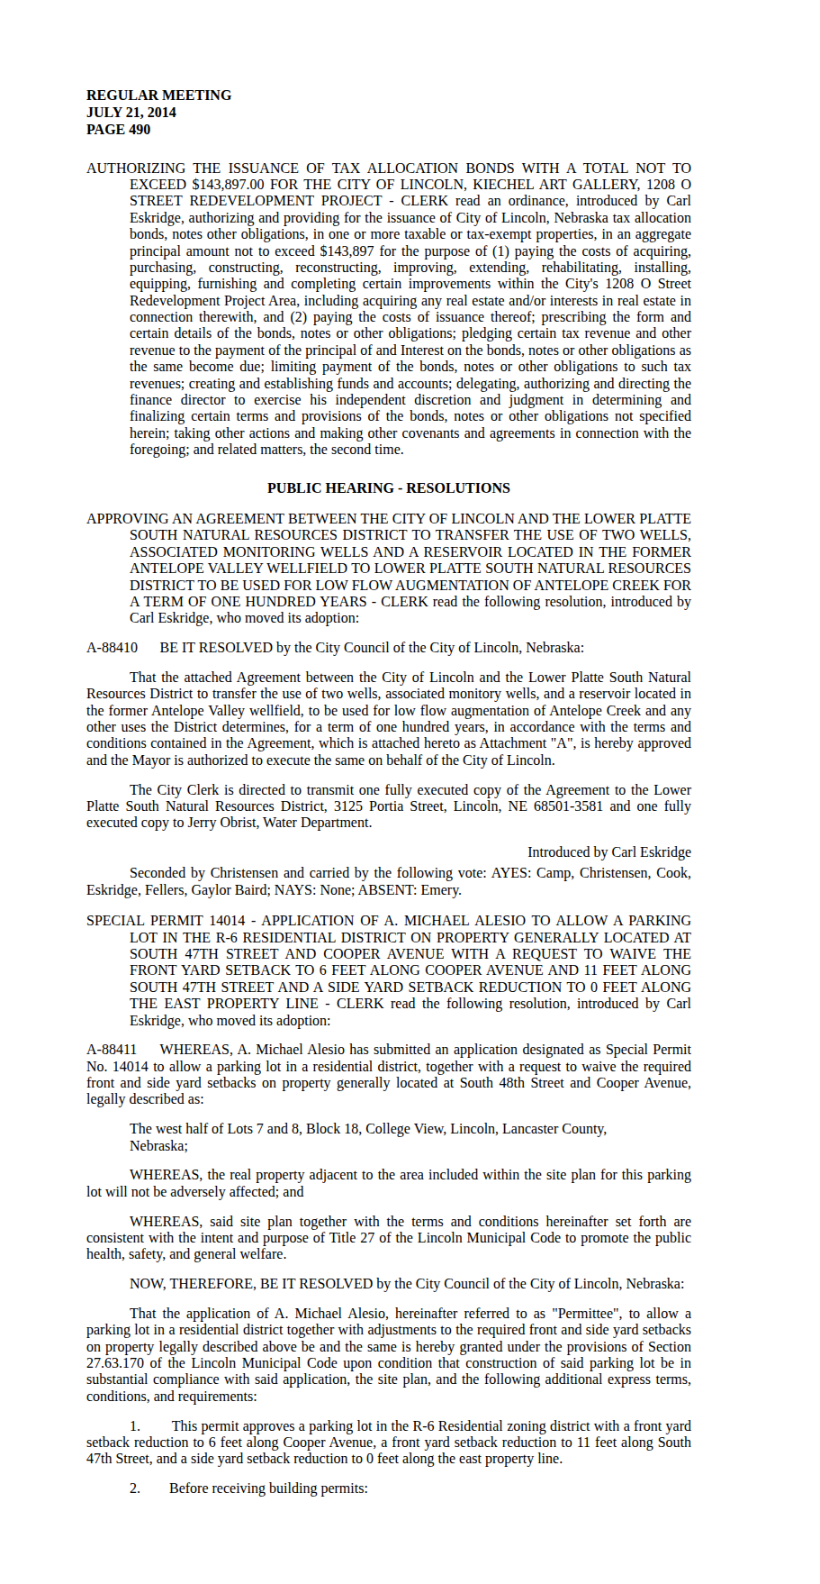REGULAR MEETING
JULY 21, 2014
PAGE 490
AUTHORIZING THE ISSUANCE OF TAX ALLOCATION BONDS WITH A TOTAL NOT TO EXCEED $143,897.00 FOR THE CITY OF LINCOLN, KIECHEL ART GALLERY, 1208 O STREET REDEVELOPMENT PROJECT - CLERK read an ordinance, introduced by Carl Eskridge, authorizing and providing for the issuance of City of Lincoln, Nebraska tax allocation bonds, notes other obligations, in one or more taxable or tax-exempt properties, in an aggregate principal amount not to exceed $143,897 for the purpose of (1) paying the costs of acquiring, purchasing, constructing, reconstructing, improving, extending, rehabilitating, installing, equipping, furnishing and completing certain improvements within the City's 1208 O Street Redevelopment Project Area, including acquiring any real estate and/or interests in real estate in connection therewith, and (2) paying the costs of issuance thereof; prescribing the form and certain details of the bonds, notes or other obligations; pledging certain tax revenue and other revenue to the payment of the principal of and Interest on the bonds, notes or other obligations as the same become due; limiting payment of the bonds, notes or other obligations to such tax revenues; creating and establishing funds and accounts; delegating, authorizing and directing the finance director to exercise his independent discretion and judgment in determining and finalizing certain terms and provisions of the bonds, notes or other obligations not specified herein; taking other actions and making other covenants and agreements in connection with the foregoing; and related matters, the second time.
PUBLIC HEARING - RESOLUTIONS
APPROVING AN AGREEMENT BETWEEN THE CITY OF LINCOLN AND THE LOWER PLATTE SOUTH NATURAL RESOURCES DISTRICT TO TRANSFER THE USE OF TWO WELLS, ASSOCIATED MONITORING WELLS AND A RESERVOIR LOCATED IN THE FORMER ANTELOPE VALLEY WELLFIELD TO LOWER PLATTE SOUTH NATURAL RESOURCES DISTRICT TO BE USED FOR LOW FLOW AUGMENTATION OF ANTELOPE CREEK FOR A TERM OF ONE HUNDRED YEARS - CLERK read the following resolution, introduced by Carl Eskridge, who moved its adoption:
A-88410 BE IT RESOLVED by the City Council of the City of Lincoln, Nebraska:
That the attached Agreement between the City of Lincoln and the Lower Platte South Natural Resources District to transfer the use of two wells, associated monitory wells, and a reservoir located in the former Antelope Valley wellfield, to be used for low flow augmentation of Antelope Creek and any other uses the District determines, for a term of one hundred years, in accordance with the terms and conditions contained in the Agreement, which is attached hereto as Attachment "A", is hereby approved and the Mayor is authorized to execute the same on behalf of the City of Lincoln.
The City Clerk is directed to transmit one fully executed copy of the Agreement to the Lower Platte South Natural Resources District, 3125 Portia Street, Lincoln, NE 68501-3581 and one fully executed copy to Jerry Obrist, Water Department.
Introduced by Carl Eskridge
Seconded by Christensen and carried by the following vote: AYES: Camp, Christensen, Cook, Eskridge, Fellers, Gaylor Baird; NAYS: None; ABSENT: Emery.
SPECIAL PERMIT 14014 - APPLICATION OF A. MICHAEL ALESIO TO ALLOW A PARKING LOT IN THE R-6 RESIDENTIAL DISTRICT ON PROPERTY GENERALLY LOCATED AT SOUTH 47TH STREET AND COOPER AVENUE WITH A REQUEST TO WAIVE THE FRONT YARD SETBACK TO 6 FEET ALONG COOPER AVENUE AND 11 FEET ALONG SOUTH 47TH STREET AND A SIDE YARD SETBACK REDUCTION TO 0 FEET ALONG THE EAST PROPERTY LINE - CLERK read the following resolution, introduced by Carl Eskridge, who moved its adoption:
A-88411 WHEREAS, A. Michael Alesio has submitted an application designated as Special Permit No. 14014 to allow a parking lot in a residential district, together with a request to waive the required front and side yard setbacks on property generally located at South 48th Street and Cooper Avenue, legally described as:
The west half of Lots 7 and 8, Block 18, College View, Lincoln, Lancaster County, Nebraska;
WHEREAS, the real property adjacent to the area included within the site plan for this parking lot will not be adversely affected; and
WHEREAS, said site plan together with the terms and conditions hereinafter set forth are consistent with the intent and purpose of Title 27 of the Lincoln Municipal Code to promote the public health, safety, and general welfare.
NOW, THEREFORE, BE IT RESOLVED by the City Council of the City of Lincoln, Nebraska:
That the application of A. Michael Alesio, hereinafter referred to as "Permittee", to allow a parking lot in a residential district together with adjustments to the required front and side yard setbacks on property legally described above be and the same is hereby granted under the provisions of Section 27.63.170 of the Lincoln Municipal Code upon condition that construction of said parking lot be in substantial compliance with said application, the site plan, and the following additional express terms, conditions, and requirements:
1. This permit approves a parking lot in the R-6 Residential zoning district with a front yard setback reduction to 6 feet along Cooper Avenue, a front yard setback reduction to 11 feet along South 47th Street, and a side yard setback reduction to 0 feet along the east property line.
2. Before receiving building permits: